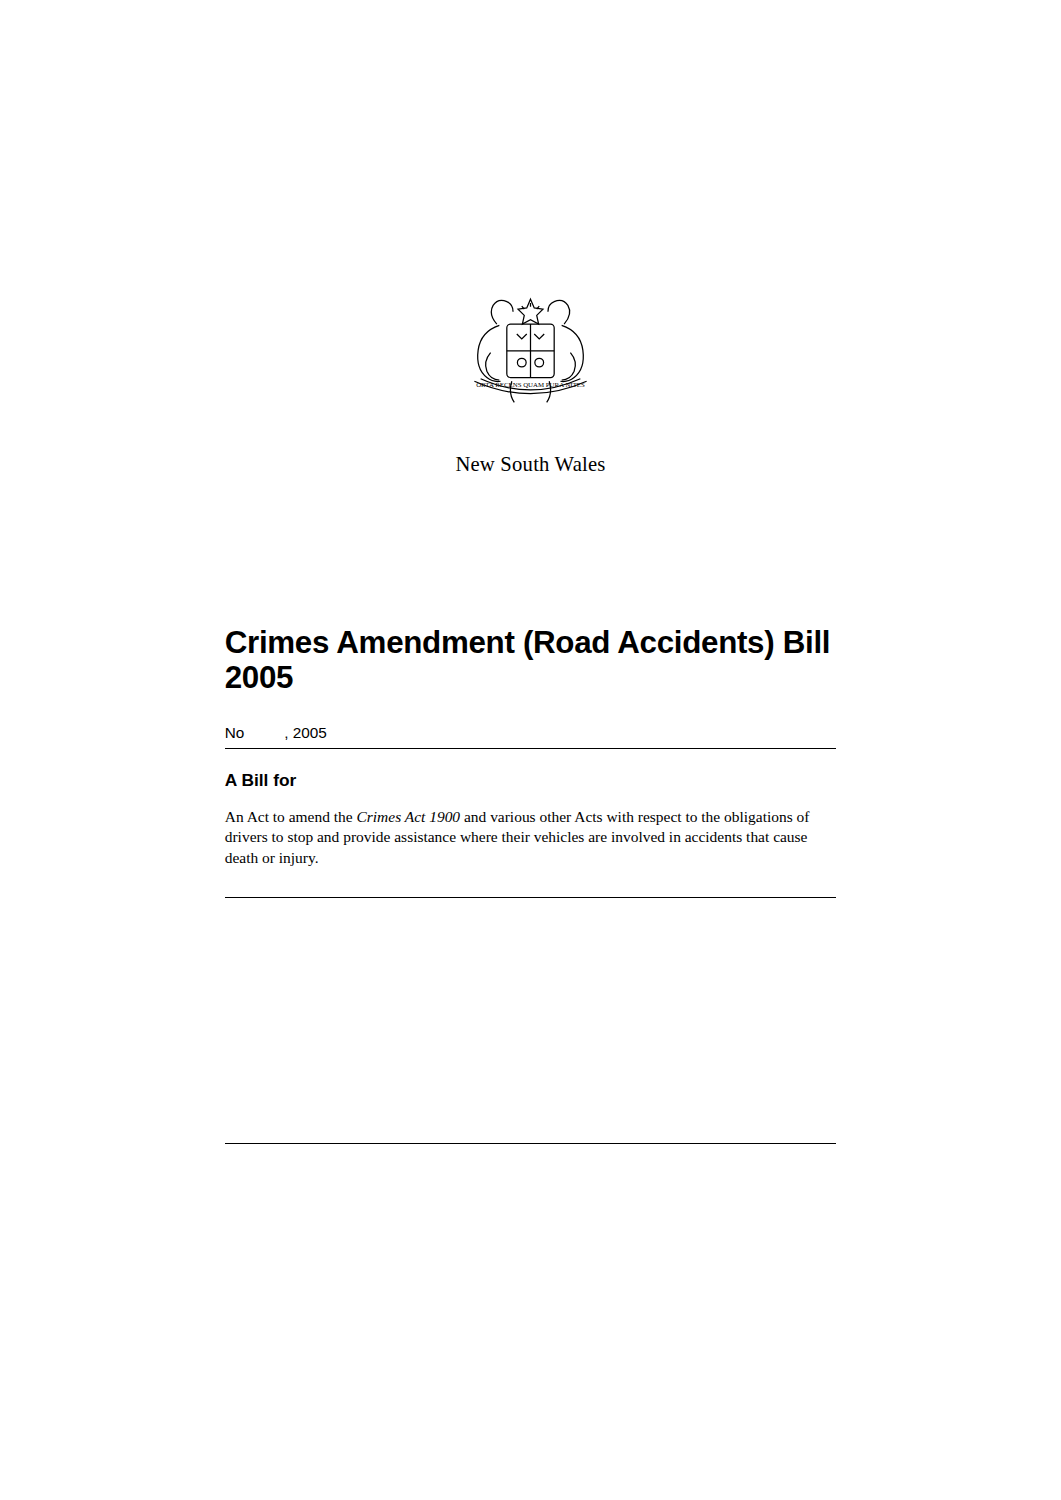New South Wales
Crimes Amendment (Road Accidents) Bill 2005
No, 2005
A Bill for
An Act to amend the Crimes Act 1900 and various other Acts with respect to the obligations of drivers to stop and provide assistance where their vehicles are involved in accidents that cause death or injury.